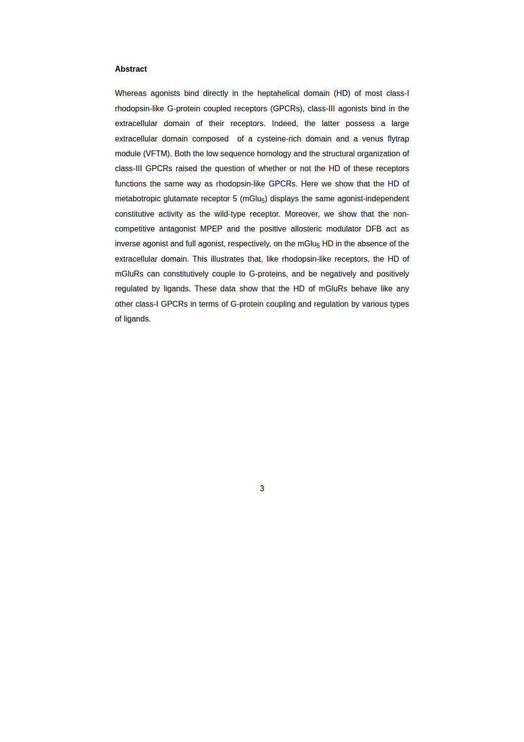Abstract
Whereas agonists bind directly in the heptahelical domain (HD) of most class-I rhodopsin-like G-protein coupled receptors (GPCRs), class-III agonists bind in the extracellular domain of their receptors. Indeed, the latter possess a large extracellular domain composed of a cysteine-rich domain and a venus flytrap module (VFTM). Both the low sequence homology and the structural organization of class-III GPCRs raised the question of whether or not the HD of these receptors functions the same way as rhodopsin-like GPCRs. Here we show that the HD of metabotropic glutamate receptor 5 (mGlu5) displays the same agonist-independent constitutive activity as the wild-type receptor. Moreover, we show that the non-competitive antagonist MPEP and the positive allosteric modulator DFB act as inverse agonist and full agonist, respectively, on the mGlu5 HD in the absence of the extracellular domain. This illustrates that, like rhodopsin-like receptors, the HD of mGluRs can constitutively couple to G-proteins, and be negatively and positively regulated by ligands. These data show that the HD of mGluRs behave like any other class-I GPCRs in terms of G-protein coupling and regulation by various types of ligands.
3